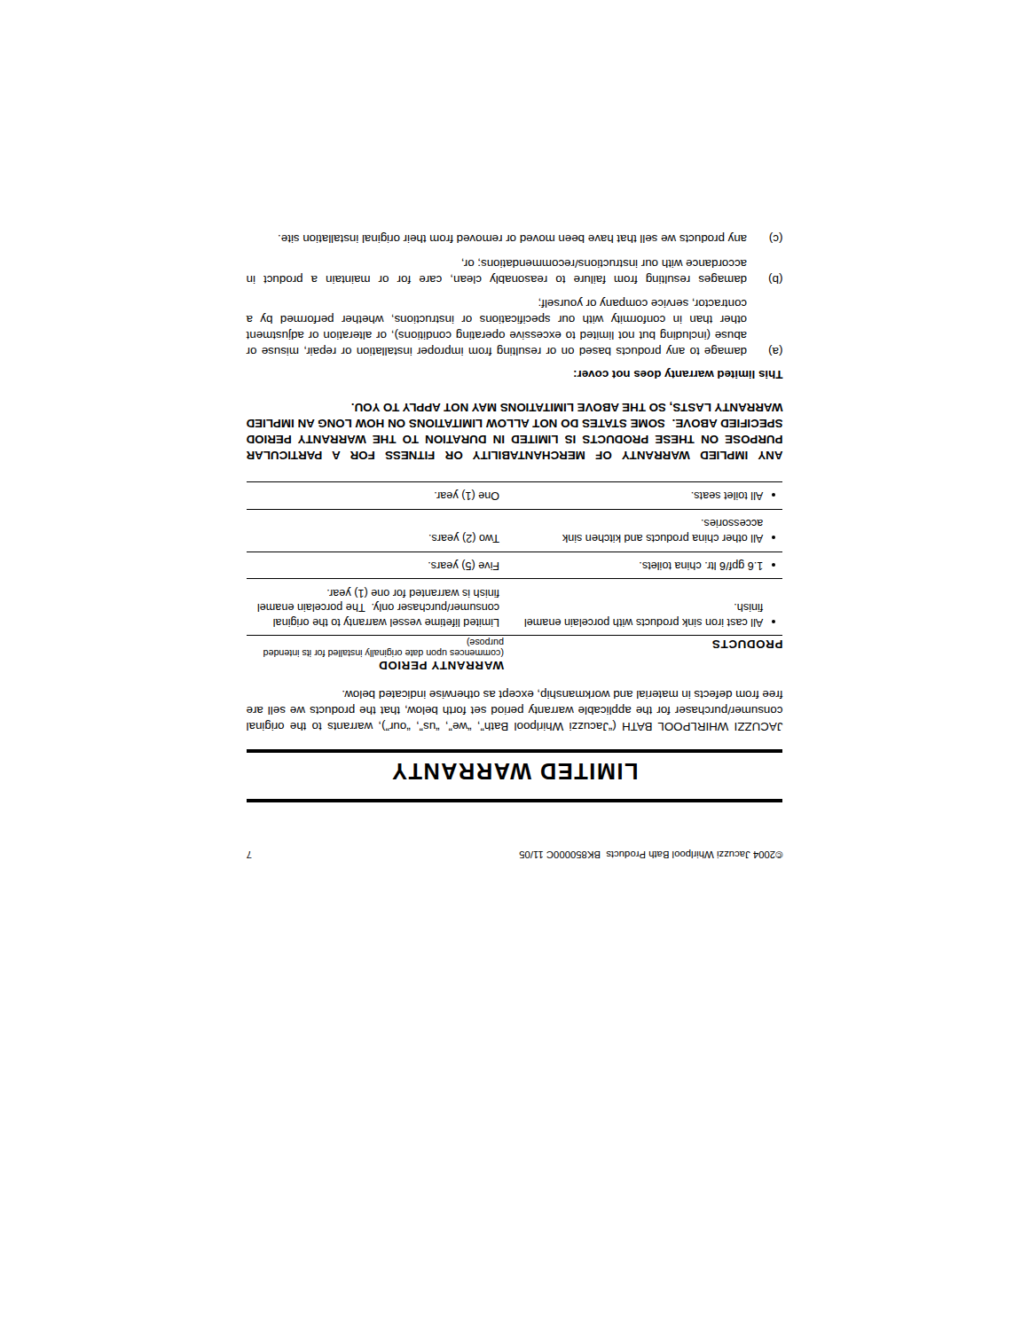©2004 Jacuzzi Whirlpool Bath Products BK850000C 11/05 7
LIMITED WARRANTY
JACUZZI WHIRLPOOL BATH (“Jacuzzi Whirlpool Bath”, “we”, “us”, “our”), warrants to the original consumer/purchaser for the applicable warranty period set forth below, that the products we sell are free from defects in material and workmanship, except as otherwise indicated below.
| PRODUCTS | WARRANTY PERIOD (commences upon date originally installed for its intended purpose) |
| --- | --- |
| All cast iron sink products with porcelain enamel finish. | Limited lifetime vessel warranty to the original consumer/purchaser only. The porcelain enamel finish is warranted for one (1) year. |
| 1.6 gpf/6 ltr. china toilets. | Five (5) years. |
| All other china products and kitchen sink accessories. | Two (2) years. |
| All toilet seats. | One (1) year. |
ANY IMPLIED WARRANTY OF MERCHANTABILITY OR FITNESS FOR A PARTICULAR PURPOSE ON THESE PRODUCTS IS LIMITED IN DURATION TO THE WARRANTY PERIOD SPECIFIED ABOVE. SOME STATES DO NOT ALLOW LIMITATIONS ON HOW LONG AN IMPLIED WARRANTY LASTS, SO THE ABOVE LIMITATIONS MAY NOT APPLY TO YOU.
This limited warranty does not cover:
(a) damage to any products based on or resulting from improper installation or repair, misuse or abuse (including but not limited to excessive operating conditions), or alteration or adjustment other than in conformity with our specifications or instructions, whether performed by a contractor, service company or yourself;
(b) damages resulting from failure to reasonably clean, care for or maintain a product in accordance with our instructions/recommendations; or,
(c) any products we sell that have been moved or removed from their original installation site.